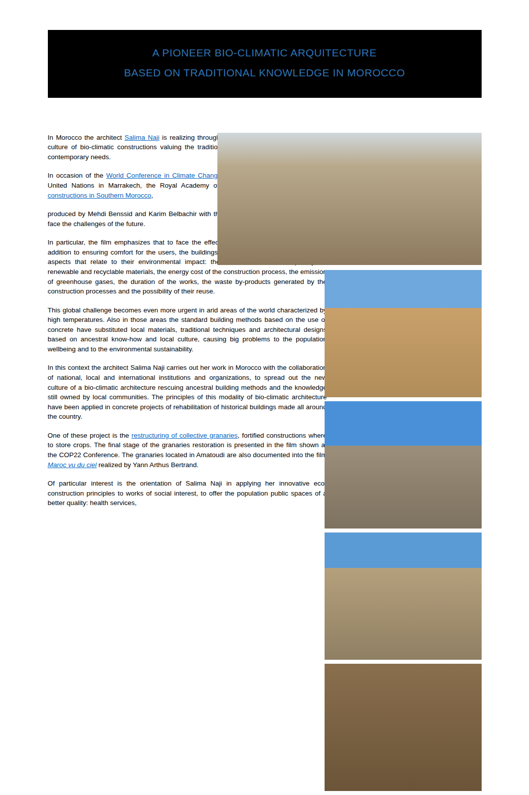A Pioneer Bio-Climatic Arquitecture
Based on Traditional Knowledge in Morocco
In Morocco the architect Salima Naji is realizing through its work a campaign to promote a culture of bio-climatic constructions valuing the traditional architecture and adapting it for contemporary needs.
In occasion of the World Conference in Climate Change COP22 organized in 2016 by the United Nations in Marrakech, the Royal Academy of Morocco promoted the film Bio-constructions in Southern Morocco,
produced by Mehdi Benssid and Karim Belbachir with the Salima Naji technical advice. The film values the rescue of traditional architecture to face the challenges of the future.
In particular, the film emphasizes that to face the effects generated by climate change, in addition to ensuring comfort for the users, the buildings will have to take into consideration aspects that relate to their environmental impact: the resources used, with priority for renewable and recyclable materials, the energy cost of the construction process, the emission of greenhouse gases, the duration of the works, the waste by-products generated by the construction processes and the possibility of their reuse.
This global challenge becomes even more urgent in arid areas of the world characterized by high temperatures. Also in those areas the standard building methods based on the use of concrete have substituted local materials, traditional techniques and architectural designs based on ancestral know-how and local culture, causing big problems to the population wellbeing and to the environmental sustainability.
In this context the architect Salima Naji carries out her work in Morocco with the collaboration of national, local and international institutions and organizations, to spread out the new culture of a bio-climatic architecture rescuing ancestral building methods and the knowledge still owned by local communities. The principles of this modality of bio-climatic architecture have been applied in concrete projects of rehabilitation of historical buildings made all around the country.
One of these project is the restructuring of collective granaries, fortified constructions where to store crops. The final stage of the granaries restoration is presented in the film shown at the COP22 Conference. The granaries located in Amatoudi are also documented into the film Maroc vu du ciel realized by Yann Arthus Bertrand.
Of particular interest is the orientation of Salima Naji in applying her innovative eco-construction principles to works of social interest, to offer the population public spaces of a better quality: health services,